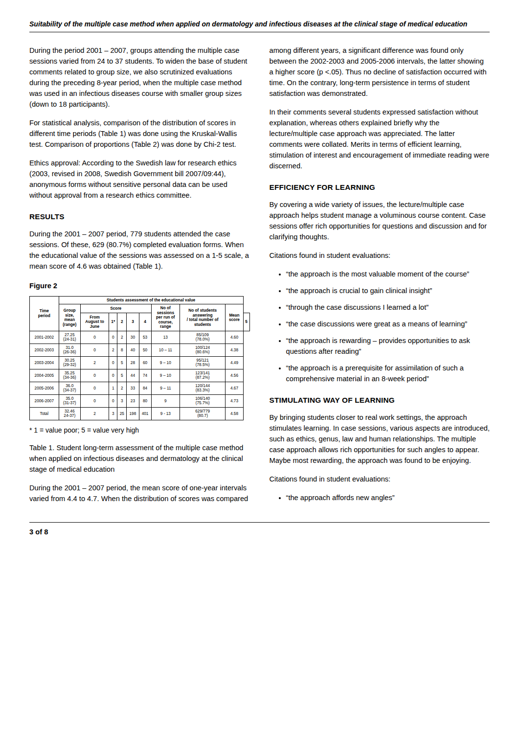Suitability of the multiple case method when applied on dermatology and infectious diseases at the clinical stage of medical education
During the period 2001 – 2007, groups attending the multiple case sessions varied from 24 to 37 students. To widen the base of student comments related to group size, we also scrutinized evaluations during the preceding 8-year period, when the multiple case method was used in an infectious diseases course with smaller group sizes (down to 18 participants).
For statistical analysis, comparison of the distribution of scores in different time periods (Table 1) was done using the Kruskal-Wallis test. Comparison of proportions (Table 2) was done by Chi-2 test.
Ethics approval: According to the Swedish law for research ethics (2003, revised in 2008, Swedish Government bill 2007/09:44), anonymous forms without sensitive personal data can be used without approval from a research ethics committee.
Results
During the 2001 – 2007 period, 779 students attended the case sessions. Of these, 629 (80.7%) completed evaluation forms. When the educational value of the sessions was assessed on a 1-5 scale, a mean score of 4.6 was obtained (Table 1).
Figure 2
| Time period | Students assessment of the educational value |
| --- | --- |
| Group size, mean (range) | Score | No of sessions per run of course, range | No of students answering / total number of students | Mean score |
| From August to June | 1* | 2 | 3 | 4 | 5 |
| 2001-2002 | 27.25 (24-31) | 0 | 0 | 2 | 30 | 53 | 13 | 85/109 (78.0%) | 4.60 |
| 2002-2003 | 31.0 (26-36) | 0 | 2 | 8 | 40 | 50 | 10 – 11 | 100/124 (80.6%) | 4.38 |
| 2003-2004 | 30.25 (29-32) | 2 | 0 | 5 | 28 | 60 | 9 – 10 | 95/121 (78.5%) | 4.49 |
| 2004-2005 | 35.25 (34-36) | 0 | 0 | 5 | 44 | 74 | 9 – 10 | 123/141 (87.2%) | 4.56 |
| 2005-2006 | 36.0 (34-37) | 0 | 1 | 2 | 33 | 84 | 9 – 11 | 120/144 (83.3%) | 4.67 |
| 2006-2007 | 35.0 (31-37) | 0 | 0 | 3 | 23 | 80 | 9 | 106/140 (75.7%) | 4.73 |
| Total | 32.46 24-37) | 2 | 3 | 25 | 198 | 401 | 9 - 13 | 629/779 (80.7) | 4.58 |
* 1 = value poor; 5 = value very high
Table 1. Student long-term assessment of the multiple case method when applied on infectious diseases and dermatology at the clinical stage of medical education
During the 2001 – 2007 period, the mean score of one-year intervals varied from 4.4 to 4.7. When the distribution of scores was compared among different years, a significant difference was found only between the 2002-2003 and 2005-2006 intervals, the latter showing a higher score (p <.05). Thus no decline of satisfaction occurred with time. On the contrary, long-term persistence in terms of student satisfaction was demonstrated.
In their comments several students expressed satisfaction without explanation, whereas others explained briefly why the lecture/multiple case approach was appreciated. The latter comments were collated. Merits in terms of efficient learning, stimulation of interest and encouragement of immediate reading were discerned.
Efficiency for learning
By covering a wide variety of issues, the lecture/multiple case approach helps student manage a voluminous course content. Case sessions offer rich opportunities for questions and discussion and for clarifying thoughts.
Citations found in student evaluations:
“the approach is the most valuable moment of the course”
“the approach is crucial to gain clinical insight”
“through the case discussions I learned a lot”
“the case discussions were great as a means of learning”
“the approach is rewarding – provides opportunities to ask questions after reading”
“the approach is a prerequisite for assimilation of such a comprehensive material in an 8-week period”
Stimulating way of learning
By bringing students closer to real work settings, the approach stimulates learning. In case sessions, various aspects are introduced, such as ethics, genus, law and human relationships. The multiple case approach allows rich opportunities for such angles to appear. Maybe most rewarding, the approach was found to be enjoying.
Citations found in student evaluations:
“the approach affords new angles”
3 of 8